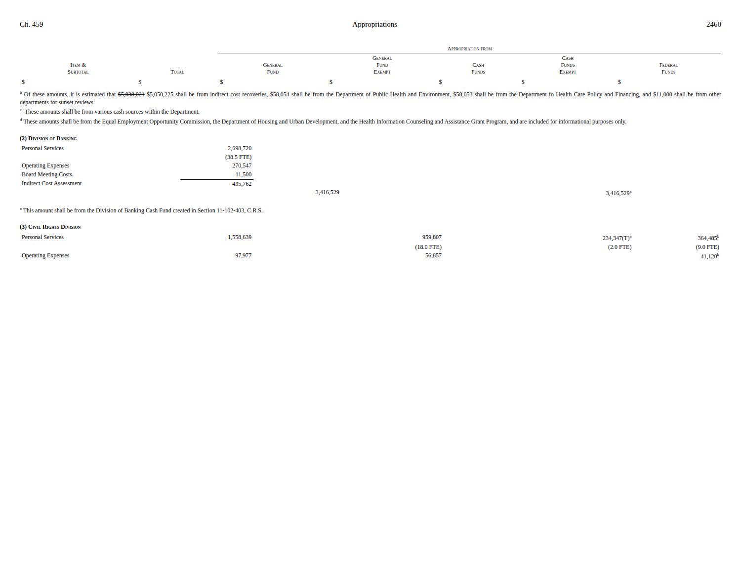Ch. 459
Appropriations
2460
| | Appropriation from |
| Item & Subtotal | Total | General Fund | General Fund Exempt | Cash Funds | Cash Funds Exempt | Federal Funds |
| $ | $ | $ | $ | $ | $ | $ |
b Of these amounts, it is estimated that $5,038,021 $5,050,225 shall be from indirect cost recoveries, $58,054 shall be from the Department of Public Health and Environment, $58,053 shall be from the Department fo Health Care Policy and Financing, and $11,000 shall be from other departments for sunset reviews.
c These amounts shall be from various cash sources within the Department.
d These amounts shall be from the Equal Employment Opportunity Commission, the Department of Housing and Urban Development, and the Health Information Counseling and Assistance Grant Program, and are included for informational purposes only.
(2) Division of Banking
| Personal Services | 2,698,720 | | | | | |
| | (38.5 FTE) | | | | | |
| Operating Expenses | 270,547 | | | | | |
| Board Meeting Costs | 11,500 | | | | | |
| Indirect Cost Assessment | 435,762 | | | | | |
| | | 3,416,529 | | | 3,416,529 a | |
a This amount shall be from the Division of Banking Cash Fund created in Section 11-102-403, C.R.S.
(3) Civil Rights Division
| Personal Services | 1,558,639 | | 959,807 | | 234,347(T) a | 364,485 b |
| | | | (18.0 FTE) | | (2.0 FTE) | (9.0 FTE) |
| Operating Expenses | 97,977 | | 56,857 | | | 41,120 b |